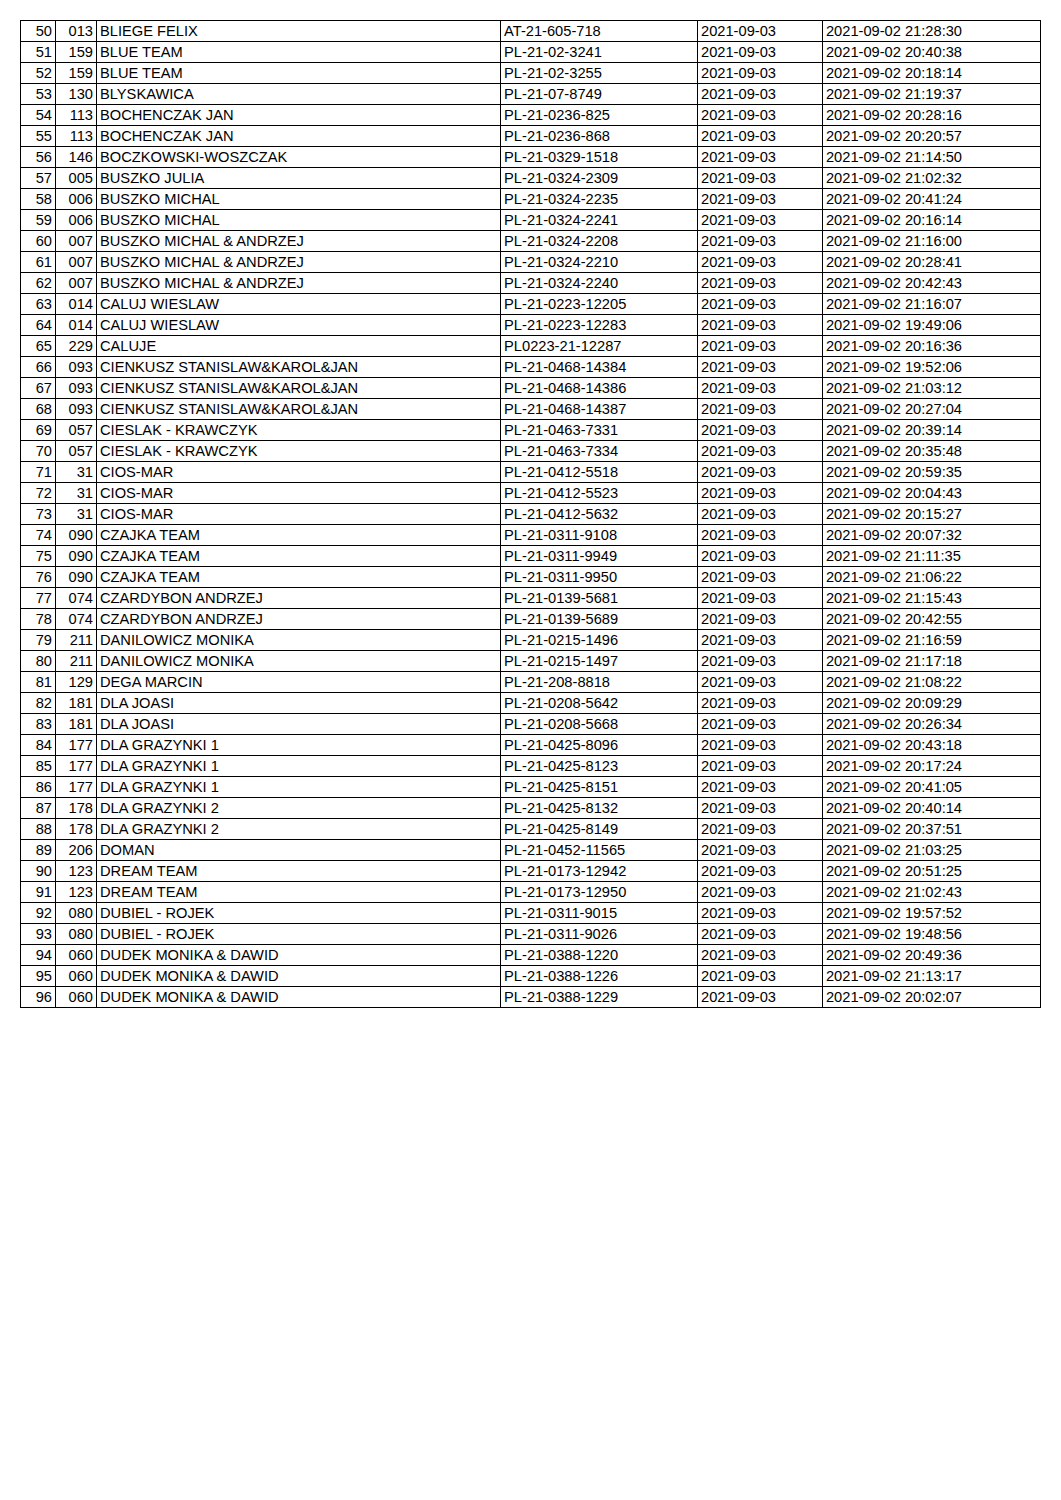| 50 | 013 | BLIEGE FELIX | AT-21-605-718 | 2021-09-03 | 2021-09-02 21:28:30 |
| 51 | 159 | BLUE TEAM | PL-21-02-3241 | 2021-09-03 | 2021-09-02 20:40:38 |
| 52 | 159 | BLUE TEAM | PL-21-02-3255 | 2021-09-03 | 2021-09-02 20:18:14 |
| 53 | 130 | BLYSKAWICA | PL-21-07-8749 | 2021-09-03 | 2021-09-02 21:19:37 |
| 54 | 113 | BOCHENCZAK JAN | PL-21-0236-825 | 2021-09-03 | 2021-09-02 20:28:16 |
| 55 | 113 | BOCHENCZAK JAN | PL-21-0236-868 | 2021-09-03 | 2021-09-02 20:20:57 |
| 56 | 146 | BOCZKOWSKI-WOSZCZAK | PL-21-0329-1518 | 2021-09-03 | 2021-09-02 21:14:50 |
| 57 | 005 | BUSZKO JULIA | PL-21-0324-2309 | 2021-09-03 | 2021-09-02 21:02:32 |
| 58 | 006 | BUSZKO MICHAL | PL-21-0324-2235 | 2021-09-03 | 2021-09-02 20:41:24 |
| 59 | 006 | BUSZKO MICHAL | PL-21-0324-2241 | 2021-09-03 | 2021-09-02 20:16:14 |
| 60 | 007 | BUSZKO MICHAL & ANDRZEJ | PL-21-0324-2208 | 2021-09-03 | 2021-09-02 21:16:00 |
| 61 | 007 | BUSZKO MICHAL & ANDRZEJ | PL-21-0324-2210 | 2021-09-03 | 2021-09-02 20:28:41 |
| 62 | 007 | BUSZKO MICHAL & ANDRZEJ | PL-21-0324-2240 | 2021-09-03 | 2021-09-02 20:42:43 |
| 63 | 014 | CALUJ WIESLAW | PL-21-0223-12205 | 2021-09-03 | 2021-09-02 21:16:07 |
| 64 | 014 | CALUJ WIESLAW | PL-21-0223-12283 | 2021-09-03 | 2021-09-02 19:49:06 |
| 65 | 229 | CALUJE | PL0223-21-12287 | 2021-09-03 | 2021-09-02 20:16:36 |
| 66 | 093 | CIENKUSZ STANISLAW&KAROL&JAN | PL-21-0468-14384 | 2021-09-03 | 2021-09-02 19:52:06 |
| 67 | 093 | CIENKUSZ STANISLAW&KAROL&JAN | PL-21-0468-14386 | 2021-09-03 | 2021-09-02 21:03:12 |
| 68 | 093 | CIENKUSZ STANISLAW&KAROL&JAN | PL-21-0468-14387 | 2021-09-03 | 2021-09-02 20:27:04 |
| 69 | 057 | CIESLAK - KRAWCZYK | PL-21-0463-7331 | 2021-09-03 | 2021-09-02 20:39:14 |
| 70 | 057 | CIESLAK - KRAWCZYK | PL-21-0463-7334 | 2021-09-03 | 2021-09-02 20:35:48 |
| 71 | 31 | CIOS-MAR | PL-21-0412-5518 | 2021-09-03 | 2021-09-02 20:59:35 |
| 72 | 31 | CIOS-MAR | PL-21-0412-5523 | 2021-09-03 | 2021-09-02 20:04:43 |
| 73 | 31 | CIOS-MAR | PL-21-0412-5632 | 2021-09-03 | 2021-09-02 20:15:27 |
| 74 | 090 | CZAJKA TEAM | PL-21-0311-9108 | 2021-09-03 | 2021-09-02 20:07:32 |
| 75 | 090 | CZAJKA TEAM | PL-21-0311-9949 | 2021-09-03 | 2021-09-02 21:11:35 |
| 76 | 090 | CZAJKA TEAM | PL-21-0311-9950 | 2021-09-03 | 2021-09-02 21:06:22 |
| 77 | 074 | CZARDYBON ANDRZEJ | PL-21-0139-5681 | 2021-09-03 | 2021-09-02 21:15:43 |
| 78 | 074 | CZARDYBON ANDRZEJ | PL-21-0139-5689 | 2021-09-03 | 2021-09-02 20:42:55 |
| 79 | 211 | DANILOWICZ MONIKA | PL-21-0215-1496 | 2021-09-03 | 2021-09-02 21:16:59 |
| 80 | 211 | DANILOWICZ MONIKA | PL-21-0215-1497 | 2021-09-03 | 2021-09-02 21:17:18 |
| 81 | 129 | DEGA MARCIN | PL-21-208-8818 | 2021-09-03 | 2021-09-02 21:08:22 |
| 82 | 181 | DLA JOASI | PL-21-0208-5642 | 2021-09-03 | 2021-09-02 20:09:29 |
| 83 | 181 | DLA JOASI | PL-21-0208-5668 | 2021-09-03 | 2021-09-02 20:26:34 |
| 84 | 177 | DLA GRAZYNKI 1 | PL-21-0425-8096 | 2021-09-03 | 2021-09-02 20:43:18 |
| 85 | 177 | DLA GRAZYNKI 1 | PL-21-0425-8123 | 2021-09-03 | 2021-09-02 20:17:24 |
| 86 | 177 | DLA GRAZYNKI 1 | PL-21-0425-8151 | 2021-09-03 | 2021-09-02 20:41:05 |
| 87 | 178 | DLA GRAZYNKI 2 | PL-21-0425-8132 | 2021-09-03 | 2021-09-02 20:40:14 |
| 88 | 178 | DLA GRAZYNKI 2 | PL-21-0425-8149 | 2021-09-03 | 2021-09-02 20:37:51 |
| 89 | 206 | DOMAN | PL-21-0452-11565 | 2021-09-03 | 2021-09-02 21:03:25 |
| 90 | 123 | DREAM TEAM | PL-21-0173-12942 | 2021-09-03 | 2021-09-02 20:51:25 |
| 91 | 123 | DREAM TEAM | PL-21-0173-12950 | 2021-09-03 | 2021-09-02 21:02:43 |
| 92 | 080 | DUBIEL - ROJEK | PL-21-0311-9015 | 2021-09-03 | 2021-09-02 19:57:52 |
| 93 | 080 | DUBIEL - ROJEK | PL-21-0311-9026 | 2021-09-03 | 2021-09-02 19:48:56 |
| 94 | 060 | DUDEK MONIKA & DAWID | PL-21-0388-1220 | 2021-09-03 | 2021-09-02 20:49:36 |
| 95 | 060 | DUDEK MONIKA & DAWID | PL-21-0388-1226 | 2021-09-03 | 2021-09-02 21:13:17 |
| 96 | 060 | DUDEK MONIKA & DAWID | PL-21-0388-1229 | 2021-09-03 | 2021-09-02 20:02:07 |